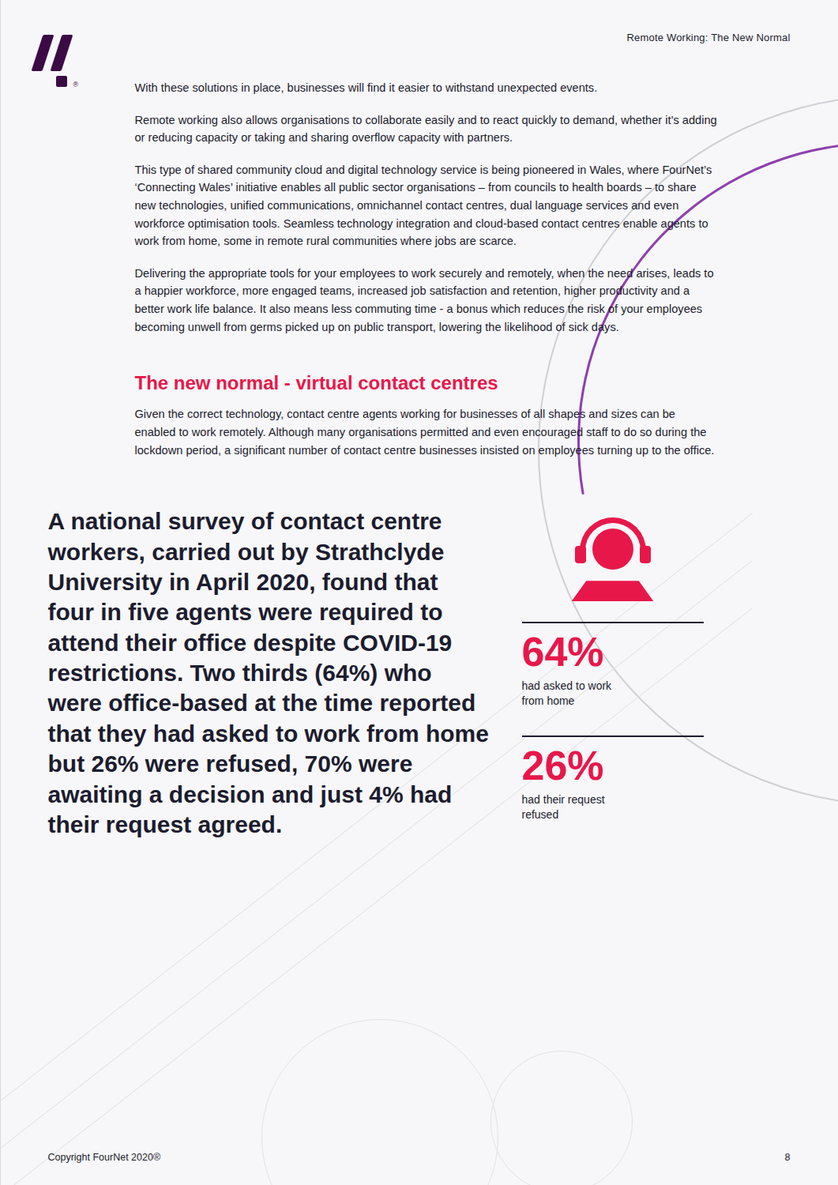®
Remote Working: The New Normal
With these solutions in place, businesses will find it easier to withstand unexpected events.
Remote working also allows organisations to collaborate easily and to react quickly to demand, whether it’s adding or reducing capacity or taking and sharing overflow capacity with partners.
This type of shared community cloud and digital technology service is being pioneered in Wales, where FourNet’s ‘Connecting Wales’ initiative enables all public sector organisations – from councils to health boards – to share new technologies, unified communications, omnichannel contact centres, dual language services and even workforce optimisation tools. Seamless technology integration and cloud-based contact centres enable agents to work from home, some in remote rural communities where jobs are scarce.
Delivering the appropriate tools for your employees to work securely and remotely, when the need arises, leads to a happier workforce, more engaged teams, increased job satisfaction and retention, higher productivity and a better work life balance. It also means less commuting time - a bonus which reduces the risk of your employees becoming unwell from germs picked up on public transport, lowering the likelihood of sick days.
The new normal - virtual contact centres
Given the correct technology, contact centre agents working for businesses of all shapes and sizes can be enabled to work remotely. Although many organisations permitted and even encouraged staff to do so during the lockdown period, a significant number of contact centre businesses insisted on employees turning up to the office.
A national survey of contact centre workers, carried out by Strathclyde University in April 2020, found that four in five agents were required to attend their office despite COVID-19 restrictions. Two thirds (64%) who were office-based at the time reported that they had asked to work from home but 26% were refused, 70% were awaiting a decision and just 4% had their request agreed.
64%
had asked to work
from home
26%
had their request
refused
Copyright FourNet 2020® 8